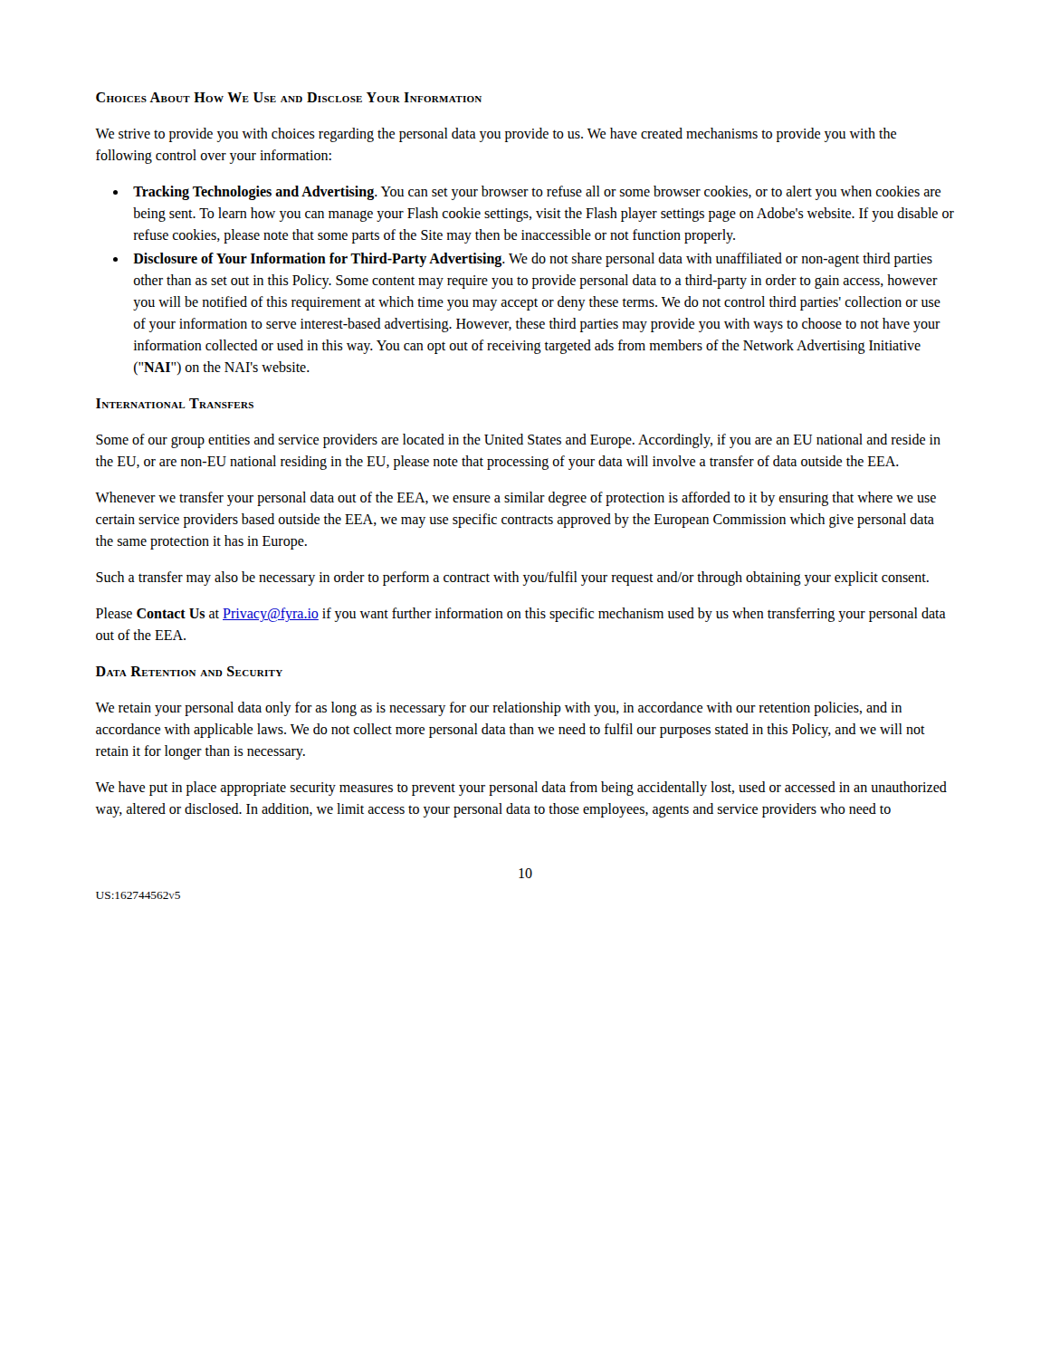Choices About How We Use and Disclose Your Information
We strive to provide you with choices regarding the personal data you provide to us. We have created mechanisms to provide you with the following control over your information:
Tracking Technologies and Advertising. You can set your browser to refuse all or some browser cookies, or to alert you when cookies are being sent. To learn how you can manage your Flash cookie settings, visit the Flash player settings page on Adobe's website. If you disable or refuse cookies, please note that some parts of the Site may then be inaccessible or not function properly.
Disclosure of Your Information for Third-Party Advertising. We do not share personal data with unaffiliated or non-agent third parties other than as set out in this Policy. Some content may require you to provide personal data to a third-party in order to gain access, however you will be notified of this requirement at which time you may accept or deny these terms. We do not control third parties' collection or use of your information to serve interest-based advertising. However, these third parties may provide you with ways to choose to not have your information collected or used in this way. You can opt out of receiving targeted ads from members of the Network Advertising Initiative ("NAI") on the NAI's website.
International Transfers
Some of our group entities and service providers are located in the United States and Europe. Accordingly, if you are an EU national and reside in the EU, or are non-EU national residing in the EU, please note that processing of your data will involve a transfer of data outside the EEA.
Whenever we transfer your personal data out of the EEA, we ensure a similar degree of protection is afforded to it by ensuring that where we use certain service providers based outside the EEA, we may use specific contracts approved by the European Commission which give personal data the same protection it has in Europe.
Such a transfer may also be necessary in order to perform a contract with you/fulfil your request and/or through obtaining your explicit consent.
Please Contact Us at Privacy@fyra.io if you want further information on this specific mechanism used by us when transferring your personal data out of the EEA.
Data Retention and Security
We retain your personal data only for as long as is necessary for our relationship with you, in accordance with our retention policies, and in accordance with applicable laws. We do not collect more personal data than we need to fulfil our purposes stated in this Policy, and we will not retain it for longer than is necessary.
We have put in place appropriate security measures to prevent your personal data from being accidentally lost, used or accessed in an unauthorized way, altered or disclosed. In addition, we limit access to your personal data to those employees, agents and service providers who need to
10
US:162744562v5